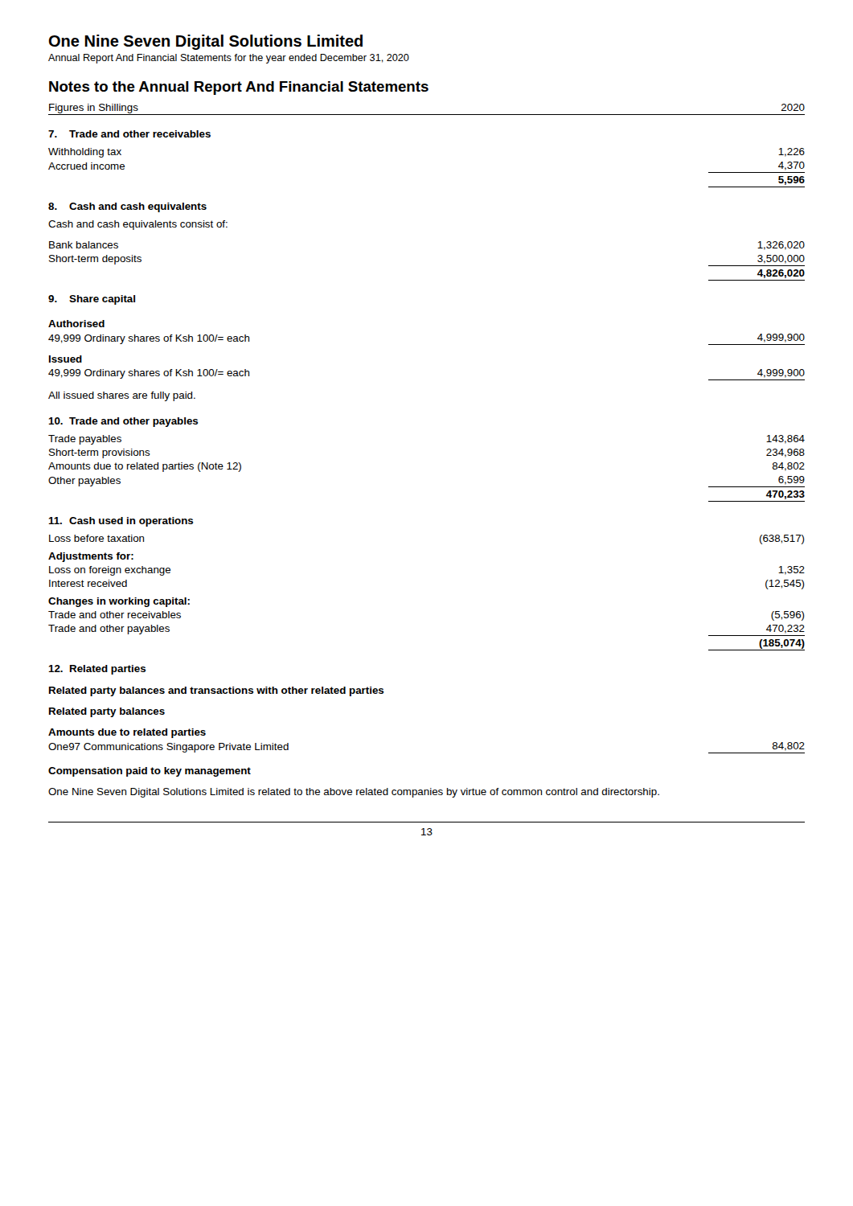One Nine Seven Digital Solutions Limited
Annual Report And Financial Statements for the year ended December 31, 2020
Notes to the Annual Report And Financial Statements
| Figures in Shillings | 2020 |
| 7. Trade and other receivables | |
| Withholding tax | 1,226 |
| Accrued income | 4,370 |
| | 5,596 |
| 8. Cash and cash equivalents | |
| Cash and cash equivalents consist of: | |
| Bank balances | 1,326,020 |
| Short-term deposits | 3,500,000 |
| | 4,826,020 |
| 9. Share capital | |
| Authorised | |
| 49,999 Ordinary shares of Ksh 100/= each | 4,999,900 |
| Issued | |
| 49,999 Ordinary shares of Ksh 100/= each | 4,999,900 |
| All issued shares are fully paid. | |
| 10. Trade and other payables | |
| Trade payables | 143,864 |
| Short-term provisions | 234,968 |
| Amounts due to related parties (Note 12) | 84,802 |
| Other payables | 6,599 |
| | 470,233 |
| 11. Cash used in operations | |
| Loss before taxation | (638,517) |
| Adjustments for: | |
| Loss on foreign exchange | 1,352 |
| Interest received | (12,545) |
| Changes in working capital: | |
| Trade and other receivables | (5,596) |
| Trade and other payables | 470,232 |
| | (185,074) |
| 12. Related parties | |
| Related party balances and transactions with other related parties | |
| Related party balances | |
| Amounts due to related parties | |
| One97 Communications Singapore Private Limited | 84,802 |
| Compensation paid to key management | |
One Nine Seven Digital Solutions Limited is related to the above related companies by virtue of common control and directorship.
13